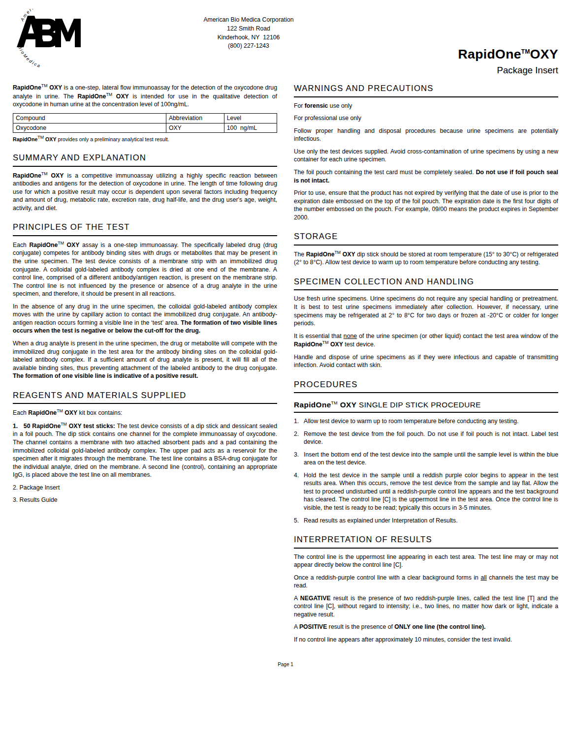A m e r i c a n B i o M e d i c a
American Bio Medica Corporation
122 Smith Road
Kinderhook, NY 12106
(800) 227-1243
RapidOneTMOXY
Package Insert
RapidOne TM OXY is a one-step, lateral flow immunoassay for the detection of the oxycodone drug analyte in urine. The RapidOne TM OXY is intended for use in the qualitative detection of oxycodone in human urine at the concentration level of 100ng/mL.
| Compound | Abbreviation | Level |
| Oxycodone | OXY | 100 ng/mL |
RapidOne TM OXY provides only a preliminary analytical test result.
SUMMARY AND EXPLANATION
RapidOne TM OXY is a competitive immunoassay utilizing a highly specific reaction between antibodies and antigens for the detection of oxycodone in urine. The length of time following drug use for which a positive result may occur is dependent upon several factors including frequency and amount of drug, metabolic rate, excretion rate, drug half-life, and the drug user's age, weight, activity, and diet.
PRINCIPLES OF THE TEST
Each RapidOne TM OXY assay is a one-step immunoassay. The specifically labeled drug (drug conjugate) competes for antibody binding sites with drugs or metabolites that may be present in the urine specimen. The test device consists of a membrane strip with an immobilized drug conjugate. A colloidal gold-labeled antibody complex is dried at one end of the membrane. A control line, comprised of a different antibody/antigen reaction, is present on the membrane strip. The control line is not influenced by the presence or absence of a drug analyte in the urine specimen, and therefore, it should be present in all reactions.
In the absence of any drug in the urine specimen, the colloidal gold-labeled antibody complex moves with the urine by capillary action to contact the immobilized drug conjugate. An antibody-antigen reaction occurs forming a visible line in the ‘test’ area. The formation of two visible lines occurs when the test is negative or below the cut-off for the drug.
When a drug analyte is present in the urine specimen, the drug or metabolite will compete with the immobilized drug conjugate in the test area for the antibody binding sites on the colloidal gold-labeled antibody complex. If a sufficient amount of drug analyte is present, it will fill all of the available binding sites, thus preventing attachment of the labeled antibody to the drug conjugate. The formation of one visible line is indicative of a positive result.
REAGENTS AND MATERIALS SUPPLIED
Each RapidOne TM OXY kit box contains:
1. 50 RapidOne TM OXY test sticks: The test device consists of a dip stick and dessicant sealed in a foil pouch. The dip stick contains one channel for the complete immunoassay of oxycodone. The channel contains a membrane with two attached absorbent pads and a pad containing the immobilized colloidal gold-labeled antibody complex. The upper pad acts as a reservoir for the specimen after it migrates through the membrane. The test line contains a BSA-drug conjugate for the individual analyte, dried on the membrane. A second line (control), containing an appropriate IgG, is placed above the test line on all membranes.
2. Package Insert
3. Results Guide
WARNINGS AND PRECAUTIONS
For forensic use only
For professional use only
Follow proper handling and disposal procedures because urine specimens are potentially infectious.
Use only the test devices supplied. Avoid cross-contamination of urine specimens by using a new container for each urine specimen.
The foil pouch containing the test card must be completely sealed. Do not use if foil pouch seal is not intact.
Prior to use, ensure that the product has not expired by verifying that the date of use is prior to the expiration date embossed on the top of the foil pouch. The expiration date is the first four digits of the number embossed on the pouch. For example, 09/00 means the product expires in September 2000.
STORAGE
The RapidOne TM OXY dip stick should be stored at room temperature (15° to 30°C) or refrigerated (2° to 8°C). Allow test device to warm up to room temperature before conducting any testing.
SPECIMEN COLLECTION AND HANDLING
Use fresh urine specimens. Urine specimens do not require any special handling or pretreatment. It is best to test urine specimens immediately after collection. However, if necessary, urine specimens may be refrigerated at 2° to 8°C for two days or frozen at -20°C or colder for longer periods.
It is essential that none of the urine specimen (or other liquid) contact the test area window of the RapidOne TM OXY test device.
Handle and dispose of urine specimens as if they were infectious and capable of transmitting infection. Avoid contact with skin.
PROCEDURES
RapidOne TM OXY SINGLE DIP STICK PROCEDURE
1. Allow test device to warm up to room temperature before conducting any testing.
2. Remove the test device from the foil pouch. Do not use if foil pouch is not intact. Label test device.
3. Insert the bottom end of the test device into the sample until the sample level is within the blue area on the test device.
4. Hold the test device in the sample until a reddish purple color begins to appear in the test results area. When this occurs, remove the test device from the sample and lay flat. Allow the test to proceed undisturbed until a reddish-purple control line appears and the test background has cleared. The control line [C] is the uppermost line in the test area. Once the control line is visible, the test is ready to be read; typically this occurs in 3-5 minutes.
5. Read results as explained under Interpretation of Results.
INTERPRETATION OF RESULTS
The control line is the uppermost line appearing in each test area. The test line may or may not appear directly below the control line [C].
Once a reddish-purple control line with a clear background forms in all channels the test may be read.
A NEGATIVE result is the presence of two reddish-purple lines, called the test line [T] and the control line [C], without regard to intensity; i.e., two lines, no matter how dark or light, indicate a negative result.
A POSITIVE result is the presence of ONLY one line (the control line).
If no control line appears after approximately 10 minutes, consider the test invalid.
Page 1